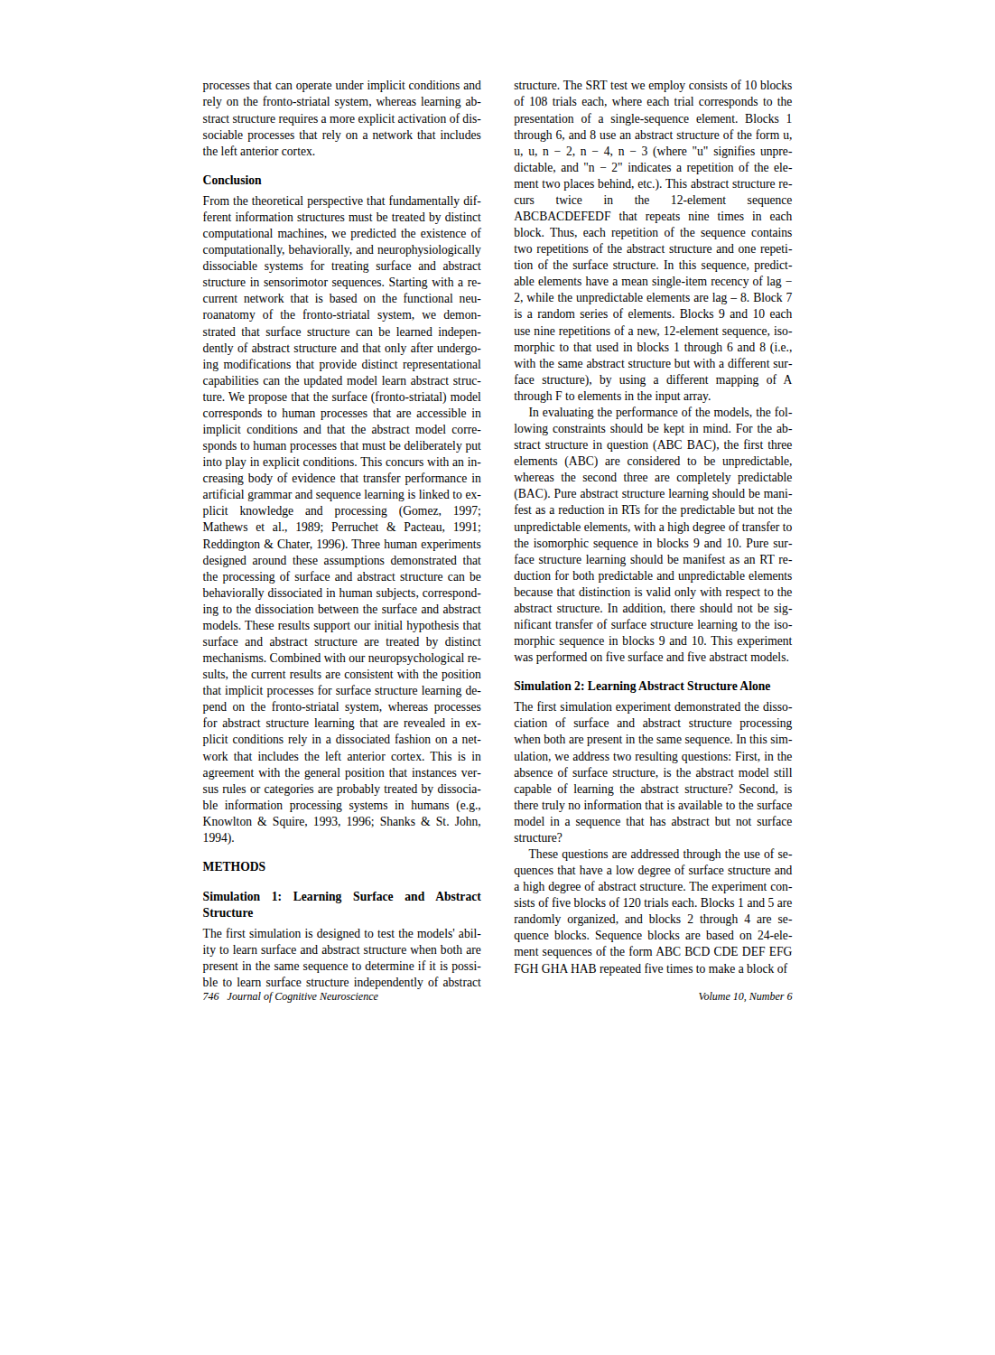processes that can operate under implicit conditions and rely on the fronto-striatal system, whereas learning abstract structure requires a more explicit activation of dissociable processes that rely on a network that includes the left anterior cortex.
Conclusion
From the theoretical perspective that fundamentally different information structures must be treated by distinct computational machines, we predicted the existence of computationally, behaviorally, and neurophysiologically dissociable systems for treating surface and abstract structure in sensorimotor sequences. Starting with a recurrent network that is based on the functional neuroanatomy of the fronto-striatal system, we demonstrated that surface structure can be learned independently of abstract structure and that only after undergoing modifications that provide distinct representational capabilities can the updated model learn abstract structure. We propose that the surface (fronto-striatal) model corresponds to human processes that are accessible in implicit conditions and that the abstract model corresponds to human processes that must be deliberately put into play in explicit conditions. This concurs with an increasing body of evidence that transfer performance in artificial grammar and sequence learning is linked to explicit knowledge and processing (Gomez, 1997; Mathews et al., 1989; Perruchet & Pacteau, 1991; Reddington & Chater, 1996). Three human experiments designed around these assumptions demonstrated that the processing of surface and abstract structure can be behaviorally dissociated in human subjects, corresponding to the dissociation between the surface and abstract models. These results support our initial hypothesis that surface and abstract structure are treated by distinct mechanisms. Combined with our neuropsychological results, the current results are consistent with the position that implicit processes for surface structure learning depend on the fronto-striatal system, whereas processes for abstract structure learning that are revealed in explicit conditions rely in a dissociated fashion on a network that includes the left anterior cortex. This is in agreement with the general position that instances versus rules or categories are probably treated by dissociable information processing systems in humans (e.g., Knowlton & Squire, 1993, 1996; Shanks & St. John, 1994).
Methods
Simulation 1: Learning Surface and Abstract Structure
The first simulation is designed to test the models' ability to learn surface and abstract structure when both are present in the same sequence to determine if it is possible to learn surface structure independently of abstract structure. The SRT test we employ consists of 10 blocks of 108 trials each, where each trial corresponds to the presentation of a single-sequence element. Blocks 1 through 6, and 8 use an abstract structure of the form u, u, u, n − 2, n − 4, n − 3 (where "u" signifies unpredictable, and "n − 2" indicates a repetition of the element two places behind, etc.). This abstract structure recurs twice in the 12-element sequence ABCBACDEFEDF that repeats nine times in each block. Thus, each repetition of the sequence contains two repetitions of the abstract structure and one repetition of the surface structure. In this sequence, predictable elements have a mean single-item recency of lag − 2, while the unpredictable elements are lag – 8. Block 7 is a random series of elements. Blocks 9 and 10 each use nine repetitions of a new, 12-element sequence, isomorphic to that used in blocks 1 through 6 and 8 (i.e., with the same abstract structure but with a different surface structure), by using a different mapping of A through F to elements in the input array.
In evaluating the performance of the models, the following constraints should be kept in mind. For the abstract structure in question (ABC BAC), the first three elements (ABC) are considered to be unpredictable, whereas the second three are completely predictable (BAC). Pure abstract structure learning should be manifest as a reduction in RTs for the predictable but not the unpredictable elements, with a high degree of transfer to the isomorphic sequence in blocks 9 and 10. Pure surface structure learning should be manifest as an RT reduction for both predictable and unpredictable elements because that distinction is valid only with respect to the abstract structure. In addition, there should not be significant transfer of surface structure learning to the isomorphic sequence in blocks 9 and 10. This experiment was performed on five surface and five abstract models.
Simulation 2: Learning Abstract Structure Alone
The first simulation experiment demonstrated the dissociation of surface and abstract structure processing when both are present in the same sequence. In this simulation, we address two resulting questions: First, in the absence of surface structure, is the abstract model still capable of learning the abstract structure? Second, is there truly no information that is available to the surface model in a sequence that has abstract but not surface structure?
These questions are addressed through the use of sequences that have a low degree of surface structure and a high degree of abstract structure. The experiment consists of five blocks of 120 trials each. Blocks 1 and 5 are randomly organized, and blocks 2 through 4 are sequence blocks. Sequence blocks are based on 24-element sequences of the form ABC BCD CDE DEF EFG FGH GHA HAB repeated five times to make a block of
746 Journal of Cognitive Neuroscience Volume 10, Number 6